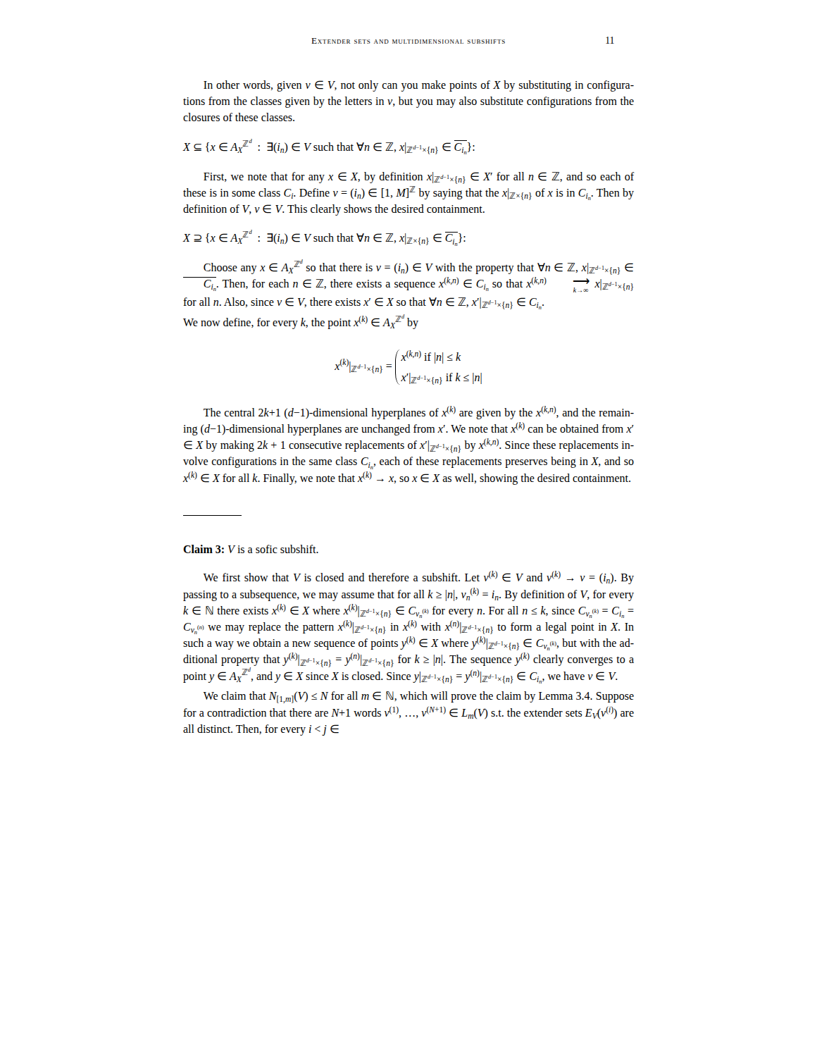Extender sets and multidimensional subshifts 11
In other words, given v ∈ V, not only can you make points of X by substituting in configurations from the classes given by the letters in v, but you may also substitute configurations from the closures of these classes.
X ⊆ {x ∈ AXℤd : ∃(in) ∈ V such that ∀n ∈ ℤ, x|ℤd−1×{n} ∈ Cin}:
First, we note that for any x ∈ X, by definition x|ℤd−1×{n} ∈ X′ for all n ∈ ℤ, and so each of these is in some class Ci. Define v = (in) ∈ [1, M]ℤ by saying that the x|ℤ×{n} of x is in Cin. Then by definition of V, v ∈ V. This clearly shows the desired containment.
X ⊇ {x ∈ AXℤd : ∃(in) ∈ V such that ∀n ∈ ℤ, x|ℤ×{n} ∈ Cin}:
Choose any x ∈ AXℤd so that there is v = (in) ∈ V with the property that ∀n ∈ ℤ, x|ℤd−1×{n} ∈ Cin. Then, for each n ∈ ℤ, there exists a sequence x(k,n) ∈ Cin so that x(k,n) ⟶k→∞ x|ℤd−1×{n} for all n. Also, since v ∈ V, there exists x′ ∈ X so that ∀n ∈ ℤ, x′|ℤd−1×{n} ∈ Cin.
We now define, for every k, the point x(k) ∈ AXℤd by
x(k)|ℤd−1×{n} =
x(k,n) if |n| ≤ k
x′|ℤd−1×{n} if k ≤ |n|
The central 2k+1 (d−1)-dimensional hyperplanes of x(k) are given by the x(k,n), and the remaining (d−1)-dimensional hyperplanes are unchanged from x′. We note that x(k) can be obtained from x′ ∈ X by making 2k + 1 consecutive replacements of x′|ℤd−1×{n} by x(k,n). Since these replacements involve configurations in the same class Cin, each of these replacements preserves being in X, and so x(k) ∈ X for all k. Finally, we note that x(k) → x, so x ∈ X as well, showing the desired containment.
Claim 3: V is a sofic subshift.
We first show that V is closed and therefore a subshift. Let v(k) ∈ V and v(k) → v = (in). By passing to a subsequence, we may assume that for all k ≥ |n|, vn(k) = in. By definition of V, for every k ∈ ℕ there exists x(k) ∈ X where x(k)|ℤd−1×{n} ∈ Cvn(k) for every n. For all n ≤ k, since Cvn(k) = Cin = Cvn(n) we may replace the pattern x(k)|ℤd−1×{n} in x(k) with x(n)|ℤd−1×{n} to form a legal point in X. In such a way we obtain a new sequence of points y(k) ∈ X where y(k)|ℤd−1×{n} ∈ Cvn(k), but with the additional property that y(k)|ℤd−1×{n} = y(n)|ℤd−1×{n} for k ≥ |n|. The sequence y(k) clearly converges to a point y ∈ AXℤd, and y ∈ X since X is closed. Since y|ℤd−1×{n} = y(n)|ℤd−1×{n} ∈ Cin, we have v ∈ V.
We claim that N[1,m](V) ≤ N for all m ∈ ℕ, which will prove the claim by Lemma 3.4. Suppose for a contradiction that there are N+1 words v(1), …, v(N+1) ∈ Lm(V) s.t. the extender sets EV(v(i)) are all distinct. Then, for every i < j ∈